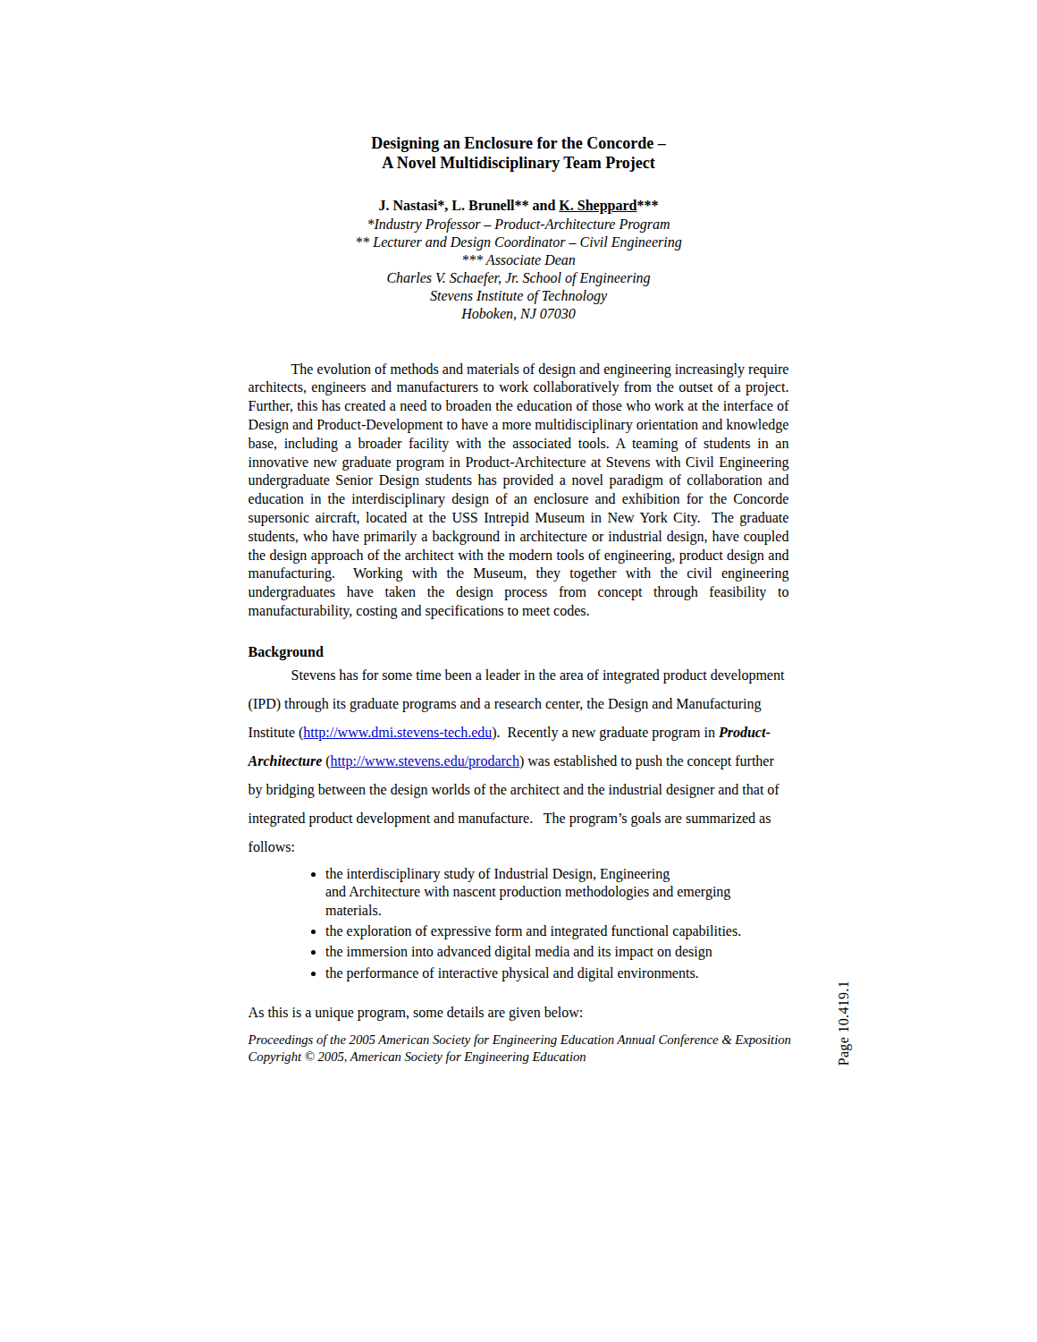Designing an Enclosure for the Concorde –
A Novel Multidisciplinary Team Project
J. Nastasi*, L. Brunell** and K. Sheppard***
*Industry Professor – Product-Architecture Program
** Lecturer and Design Coordinator – Civil Engineering
*** Associate Dean
Charles V. Schaefer, Jr. School of Engineering
Stevens Institute of Technology
Hoboken, NJ 07030
The evolution of methods and materials of design and engineering increasingly require architects, engineers and manufacturers to work collaboratively from the outset of a project. Further, this has created a need to broaden the education of those who work at the interface of Design and Product-Development to have a more multidisciplinary orientation and knowledge base, including a broader facility with the associated tools. A teaming of students in an innovative new graduate program in Product-Architecture at Stevens with Civil Engineering undergraduate Senior Design students has provided a novel paradigm of collaboration and education in the interdisciplinary design of an enclosure and exhibition for the Concorde supersonic aircraft, located at the USS Intrepid Museum in New York City. The graduate students, who have primarily a background in architecture or industrial design, have coupled the design approach of the architect with the modern tools of engineering, product design and manufacturing. Working with the Museum, they together with the civil engineering undergraduates have taken the design process from concept through feasibility to manufacturability, costing and specifications to meet codes.
Background
Stevens has for some time been a leader in the area of integrated product development (IPD) through its graduate programs and a research center, the Design and Manufacturing Institute (http://www.dmi.stevens-tech.edu). Recently a new graduate program in Product-Architecture (http://www.stevens.edu/prodarch) was established to push the concept further by bridging between the design worlds of the architect and the industrial designer and that of integrated product development and manufacture. The program’s goals are summarized as follows:
the interdisciplinary study of Industrial Design, Engineering
and Architecture with nascent production methodologies and emerging materials.
the exploration of expressive form and integrated functional capabilities.
the immersion into advanced digital media and its impact on design
the performance of interactive physical and digital environments.
As this is a unique program, some details are given below:
Proceedings of the 2005 American Society for Engineering Education Annual Conference & Exposition
Copyright © 2005, American Society for Engineering Education
Page 10.419.1